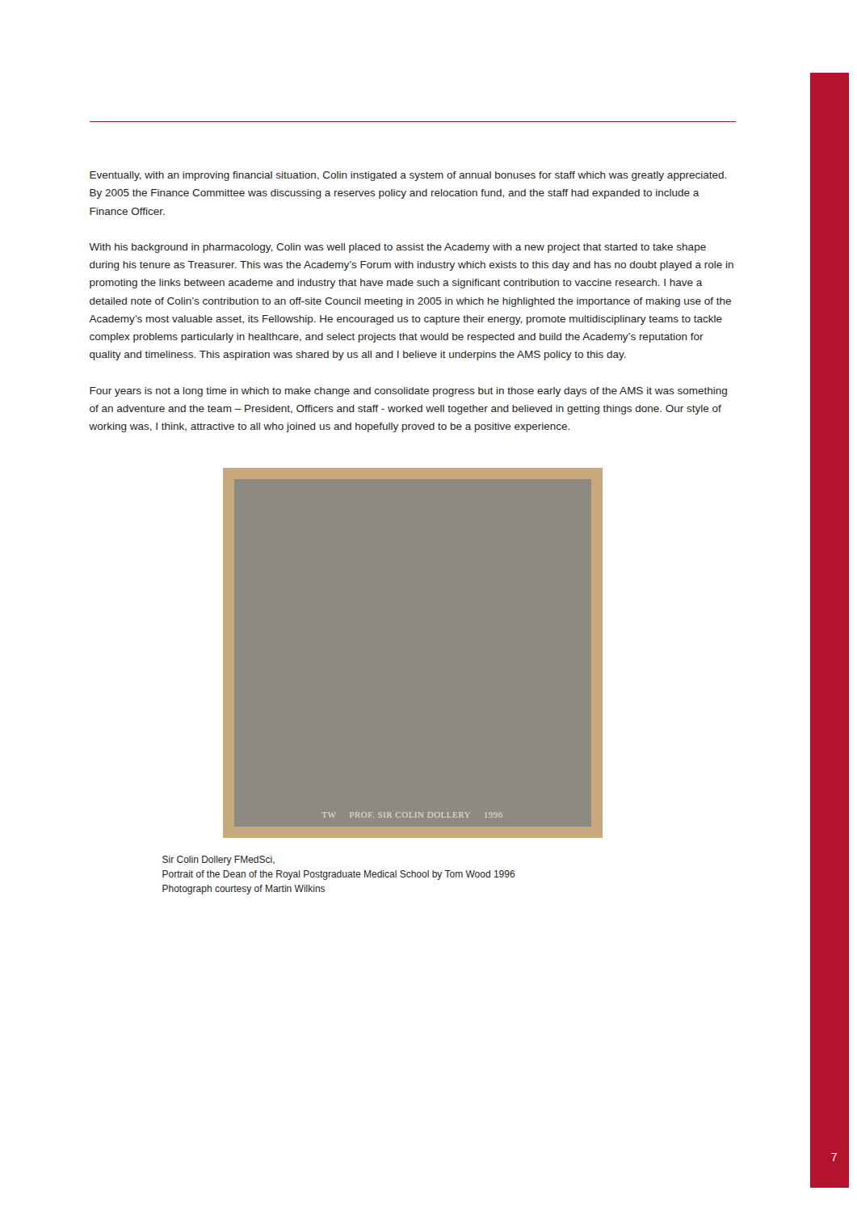Eventually, with an improving financial situation, Colin instigated a system of annual bonuses for staff which was greatly appreciated. By 2005 the Finance Committee was discussing a reserves policy and relocation fund, and the staff had expanded to include a Finance Officer.
With his background in pharmacology, Colin was well placed to assist the Academy with a new project that started to take shape during his tenure as Treasurer. This was the Academy’s Forum with industry which exists to this day and has no doubt played a role in promoting the links between academe and industry that have made such a significant contribution to vaccine research. I have a detailed note of Colin’s contribution to an off-site Council meeting in 2005 in which he highlighted the importance of making use of the Academy’s most valuable asset, its Fellowship. He encouraged us to capture their energy, promote multidisciplinary teams to tackle complex problems particularly in healthcare, and select projects that would be respected and build the Academy’s reputation for quality and timeliness. This aspiration was shared by us all and I believe it underpins the AMS policy to this day.
Four years is not a long time in which to make change and consolidate progress but in those early days of the AMS it was something of an adventure and the team – President, Officers and staff - worked well together and believed in getting things done. Our style of working was, I think, attractive to all who joined us and hopefully proved to be a positive experience.
TW PROF. SIR COLIN DOLLERY 1996
Sir Colin Dollery FMedSci,
Portrait of the Dean of the Royal Postgraduate Medical School by Tom Wood 1996
Photograph courtesy of Martin Wilkins
7